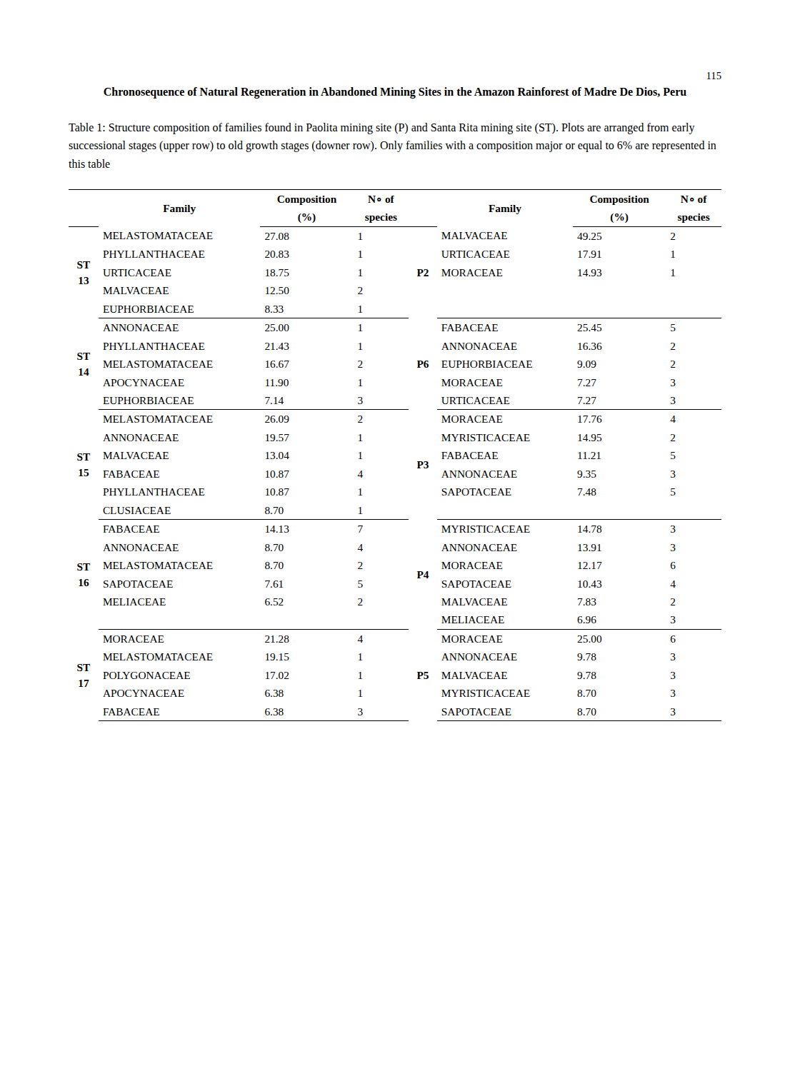115
Chronosequence of Natural Regeneration in Abandoned Mining Sites in the Amazon Rainforest of Madre De Dios, Peru
Table 1: Structure composition of families found in Paolita mining site (P) and Santa Rita mining site (ST). Plots are arranged from early successional stages (upper row) to old growth stages (downer row). Only families with a composition major or equal to 6% are represented in this table
| | Family | Composition | N∘ of | | Family | Composition | N∘ of |
| --- | --- | --- | --- | --- | --- | --- | --- |
| | (%) | species | | (%) | species |
| ST 13 | MELASTOMATACEAE | 27.08 | 1 | P2 | MALVACEAE | 49.25 | 2 |
| PHYLLANTHACEAE | 20.83 | 1 | URTICACEAE | 17.91 | 1 |
| URTICACEAE | 18.75 | 1 | MORACEAE | 14.93 | 1 |
| MALVACEAE | 12.50 | 2 | | | |
| EUPHORBIACEAE | 8.33 | 1 | | | |
| ST 14 | ANNONACEAE | 25.00 | 1 | P6 | FABACEAE | 25.45 | 5 |
| PHYLLANTHACEAE | 21.43 | 1 | ANNONACEAE | 16.36 | 2 |
| MELASTOMATACEAE | 16.67 | 2 | EUPHORBIACEAE | 9.09 | 2 |
| APOCYNACEAE | 11.90 | 1 | MORACEAE | 7.27 | 3 |
| EUPHORBIACEAE | 7.14 | 3 | URTICACEAE | 7.27 | 3 |
| ST 15 | MELASTOMATACEAE | 26.09 | 2 | P3 | MORACEAE | 17.76 | 4 |
| ANNONACEAE | 19.57 | 1 | MYRISTICACEAE | 14.95 | 2 |
| MALVACEAE | 13.04 | 1 | FABACEAE | 11.21 | 5 |
| FABACEAE | 10.87 | 4 | ANNONACEAE | 9.35 | 3 |
| PHYLLANTHACEAE | 10.87 | 1 | SAPOTACEAE | 7.48 | 5 |
| CLUSIACEAE | 8.70 | 1 | | | |
| ST 16 | FABACEAE | 14.13 | 7 | P4 | MYRISTICACEAE | 14.78 | 3 |
| ANNONACEAE | 8.70 | 4 | ANNONACEAE | 13.91 | 3 |
| MELASTOMATACEAE | 8.70 | 2 | MORACEAE | 12.17 | 6 |
| SAPOTACEAE | 7.61 | 5 | SAPOTACEAE | 10.43 | 4 |
| MELIACEAE | 6.52 | 2 | MALVACEAE | 7.83 | 2 |
| | | | MELIACEAE | 6.96 | 3 |
| ST 17 | MORACEAE | 21.28 | 4 | P5 | MORACEAE | 25.00 | 6 |
| MELASTOMATACEAE | 19.15 | 1 | ANNONACEAE | 9.78 | 3 |
| POLYGONACEAE | 17.02 | 1 | MALVACEAE | 9.78 | 3 |
| APOCYNACEAE | 6.38 | 1 | MYRISTICACEAE | 8.70 | 3 |
| FABACEAE | 6.38 | 3 | SAPOTACEAE | 8.70 | 3 |